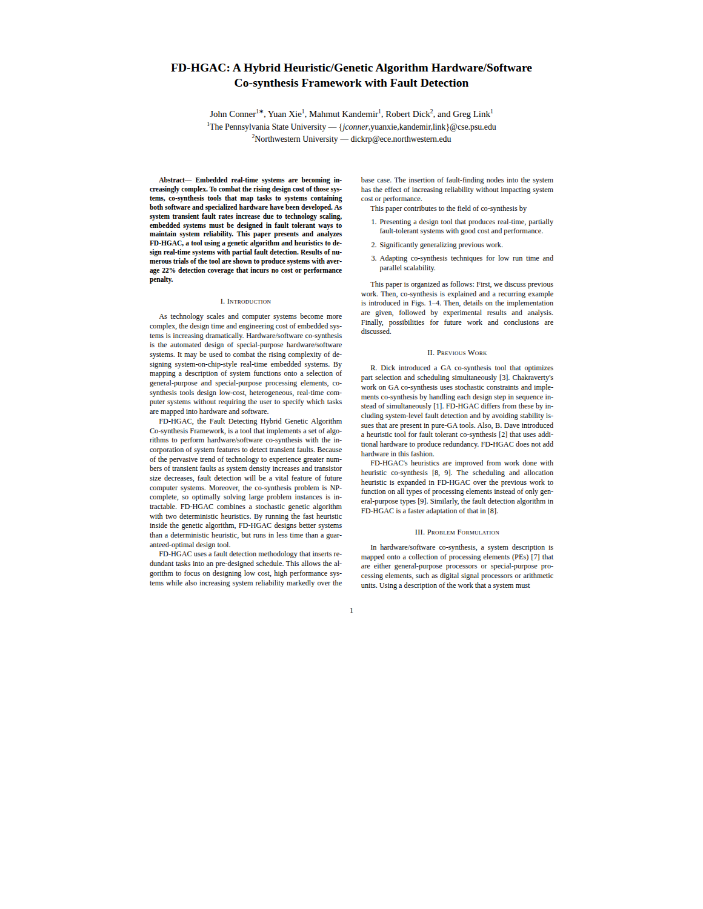FD-HGAC: A Hybrid Heuristic/Genetic Algorithm Hardware/Software
Co-synthesis Framework with Fault Detection
John Conner1∗, Yuan Xie1, Mahmut Kandemir1, Robert Dick2, and Greg Link1
1The Pennsylvania State University — {jconner,yuanxie,kandemir,link}@cse.psu.edu
2Northwestern University — dickrp@ece.northwestern.edu
Abstract— Embedded real-time systems are becoming increasingly complex. To combat the rising design cost of those systems, co-synthesis tools that map tasks to systems containing both software and specialized hardware have been developed. As system transient fault rates increase due to technology scaling, embedded systems must be designed in fault tolerant ways to maintain system reliability. This paper presents and analyzes FD-HGAC, a tool using a genetic algorithm and heuristics to design real-time systems with partial fault detection. Results of numerous trials of the tool are shown to produce systems with average 22% detection coverage that incurs no cost or performance penalty.
I. Introduction
As technology scales and computer systems become more complex, the design time and engineering cost of embedded systems is increasing dramatically. Hardware/software co-synthesis is the automated design of special-purpose hardware/software systems. It may be used to combat the rising complexity of designing system-on-chip-style real-time embedded systems. By mapping a description of system functions onto a selection of general-purpose and special-purpose processing elements, co-synthesis tools design low-cost, heterogeneous, real-time computer systems without requiring the user to specify which tasks are mapped into hardware and software.
FD-HGAC, the Fault Detecting Hybrid Genetic Algorithm Co-synthesis Framework, is a tool that implements a set of algorithms to perform hardware/software co-synthesis with the incorporation of system features to detect transient faults. Because of the pervasive trend of technology to experience greater numbers of transient faults as system density increases and transistor size decreases, fault detection will be a vital feature of future computer systems. Moreover, the co-synthesis problem is NP-complete, so optimally solving large problem instances is intractable. FD-HGAC combines a stochastic genetic algorithm with two deterministic heuristics. By running the fast heuristic inside the genetic algorithm, FD-HGAC designs better systems than a deterministic heuristic, but runs in less time than a guaranteed-optimal design tool.
FD-HGAC uses a fault detection methodology that inserts redundant tasks into an pre-designed schedule. This allows the algorithm to focus on designing low cost, high performance systems while also increasing system reliability markedly over the base case. The insertion of fault-finding nodes into the system has the effect of increasing reliability without impacting system cost or performance.
This paper contributes to the field of co-synthesis by
Presenting a design tool that produces real-time, partially fault-tolerant systems with good cost and performance.
Significantly generalizing previous work.
Adapting co-synthesis techniques for low run time and parallel scalability.
This paper is organized as follows: First, we discuss previous work. Then, co-synthesis is explained and a recurring example is introduced in Figs. 1–4. Then, details on the implementation are given, followed by experimental results and analysis. Finally, possibilities for future work and conclusions are discussed.
II. Previous Work
R. Dick introduced a GA co-synthesis tool that optimizes part selection and scheduling simultaneously [3]. Chakraverty's work on GA co-synthesis uses stochastic constraints and implements co-synthesis by handling each design step in sequence instead of simultaneously [1]. FD-HGAC differs from these by including system-level fault detection and by avoiding stability issues that are present in pure-GA tools. Also, B. Dave introduced a heuristic tool for fault tolerant co-synthesis [2] that uses additional hardware to produce redundancy. FD-HGAC does not add hardware in this fashion.
FD-HGAC's heuristics are improved from work done with heuristic co-synthesis [8, 9]. The scheduling and allocation heuristic is expanded in FD-HGAC over the previous work to function on all types of processing elements instead of only general-purpose types [9]. Similarly, the fault detection algorithm in FD-HGAC is a faster adaptation of that in [8].
III. Problem Formulation
In hardware/software co-synthesis, a system description is mapped onto a collection of processing elements (PEs) [7] that are either general-purpose processors or special-purpose processing elements, such as digital signal processors or arithmetic units. Using a description of the work that a system must
1